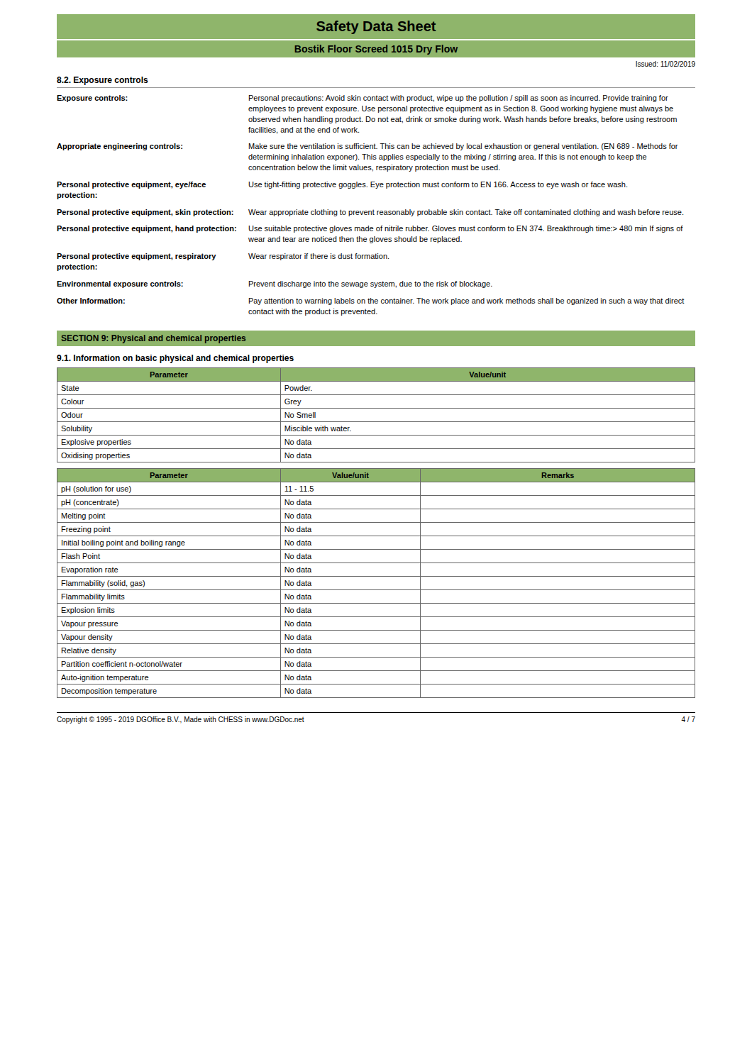Safety Data Sheet
Bostik Floor Screed 1015 Dry Flow
Issued: 11/02/2019
8.2. Exposure controls
| Exposure controls: | Personal precautions: Avoid skin contact with product, wipe up the pollution / spill as soon as incurred. Provide training for employees to prevent exposure. Use personal protective equipment as in Section 8. Good working hygiene must always be observed when handling product. Do not eat, drink or smoke during work. Wash hands before breaks, before using restroom facilities, and at the end of work. |
| Appropriate engineering controls: | Make sure the ventilation is sufficient. This can be achieved by local exhaustion or general ventilation. (EN 689 - Methods for determining inhalation exponer). This applies especially to the mixing / stirring area. If this is not enough to keep the concentration below the limit values, respiratory protection must be used. |
| Personal protective equipment, eye/face protection: | Use tight-fitting protective goggles. Eye protection must conform to EN 166. Access to eye wash or face wash. |
| Personal protective equipment, skin protection: | Wear appropriate clothing to prevent reasonably probable skin contact. Take off contaminated clothing and wash before reuse. |
| Personal protective equipment, hand protection: | Use suitable protective gloves made of nitrile rubber. Gloves must conform to EN 374. Breakthrough time:> 480 min If signs of wear and tear are noticed then the gloves should be replaced. |
| Personal protective equipment, respiratory protection: | Wear respirator if there is dust formation. |
| Environmental exposure controls: | Prevent discharge into the sewage system, due to the risk of blockage. |
| Other Information: | Pay attention to warning labels on the container. The work place and work methods shall be oganized in such a way that direct contact with the product is prevented. |
SECTION 9: Physical and chemical properties
9.1. Information on basic physical and chemical properties
| Parameter | Value/unit |
| --- | --- |
| State | Powder. |
| Colour | Grey |
| Odour | No Smell |
| Solubility | Miscible with water. |
| Explosive properties | No data |
| Oxidising properties | No data |
| Parameter | Value/unit | Remarks |
| --- | --- | --- |
| pH (solution for use) | 11 - 11.5 | |
| pH (concentrate) | No data | |
| Melting point | No data | |
| Freezing point | No data | |
| Initial boiling point and boiling range | No data | |
| Flash Point | No data | |
| Evaporation rate | No data | |
| Flammability (solid, gas) | No data | |
| Flammability limits | No data | |
| Explosion limits | No data | |
| Vapour pressure | No data | |
| Vapour density | No data | |
| Relative density | No data | |
| Partition coefficient n-octonol/water | No data | |
| Auto-ignition temperature | No data | |
| Decomposition temperature | No data | |
Copyright © 1995 - 2019 DGOffice B.V., Made with CHESS in www.DGDoc.net 4 / 7